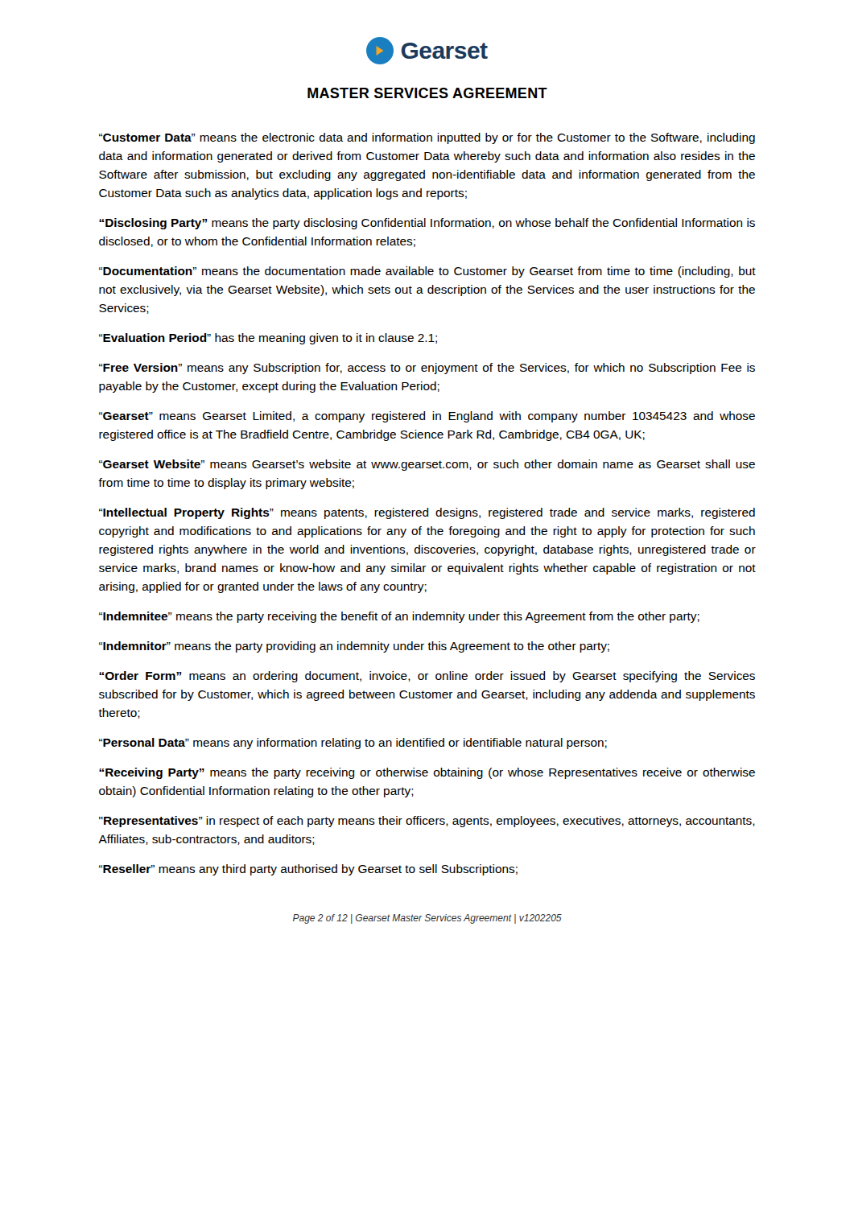Gearset
MASTER SERVICES AGREEMENT
“Customer Data” means the electronic data and information inputted by or for the Customer to the Software, including data and information generated or derived from Customer Data whereby such data and information also resides in the Software after submission, but excluding any aggregated non-identifiable data and information generated from the Customer Data such as analytics data, application logs and reports;
“Disclosing Party” means the party disclosing Confidential Information, on whose behalf the Confidential Information is disclosed, or to whom the Confidential Information relates;
“Documentation” means the documentation made available to Customer by Gearset from time to time (including, but not exclusively, via the Gearset Website), which sets out a description of the Services and the user instructions for the Services;
“Evaluation Period” has the meaning given to it in clause 2.1;
“Free Version” means any Subscription for, access to or enjoyment of the Services, for which no Subscription Fee is payable by the Customer, except during the Evaluation Period;
“Gearset” means Gearset Limited, a company registered in England with company number 10345423 and whose registered office is at The Bradfield Centre, Cambridge Science Park Rd, Cambridge, CB4 0GA, UK;
“Gearset Website” means Gearset’s website at www.gearset.com, or such other domain name as Gearset shall use from time to time to display its primary website;
“Intellectual Property Rights” means patents, registered designs, registered trade and service marks, registered copyright and modifications to and applications for any of the foregoing and the right to apply for protection for such registered rights anywhere in the world and inventions, discoveries, copyright, database rights, unregistered trade or service marks, brand names or know-how and any similar or equivalent rights whether capable of registration or not arising, applied for or granted under the laws of any country;
“Indemnitee” means the party receiving the benefit of an indemnity under this Agreement from the other party;
“Indemnitor” means the party providing an indemnity under this Agreement to the other party;
“Order Form” means an ordering document, invoice, or online order issued by Gearset specifying the Services subscribed for by Customer, which is agreed between Customer and Gearset, including any addenda and supplements thereto;
“Personal Data” means any information relating to an identified or identifiable natural person;
“Receiving Party” means the party receiving or otherwise obtaining (or whose Representatives receive or otherwise obtain) Confidential Information relating to the other party;
"Representatives” in respect of each party means their officers, agents, employees, executives, attorneys, accountants, Affiliates, sub-contractors, and auditors;
“Reseller” means any third party authorised by Gearset to sell Subscriptions;
Page 2 of 12 | Gearset Master Services Agreement | v1202205